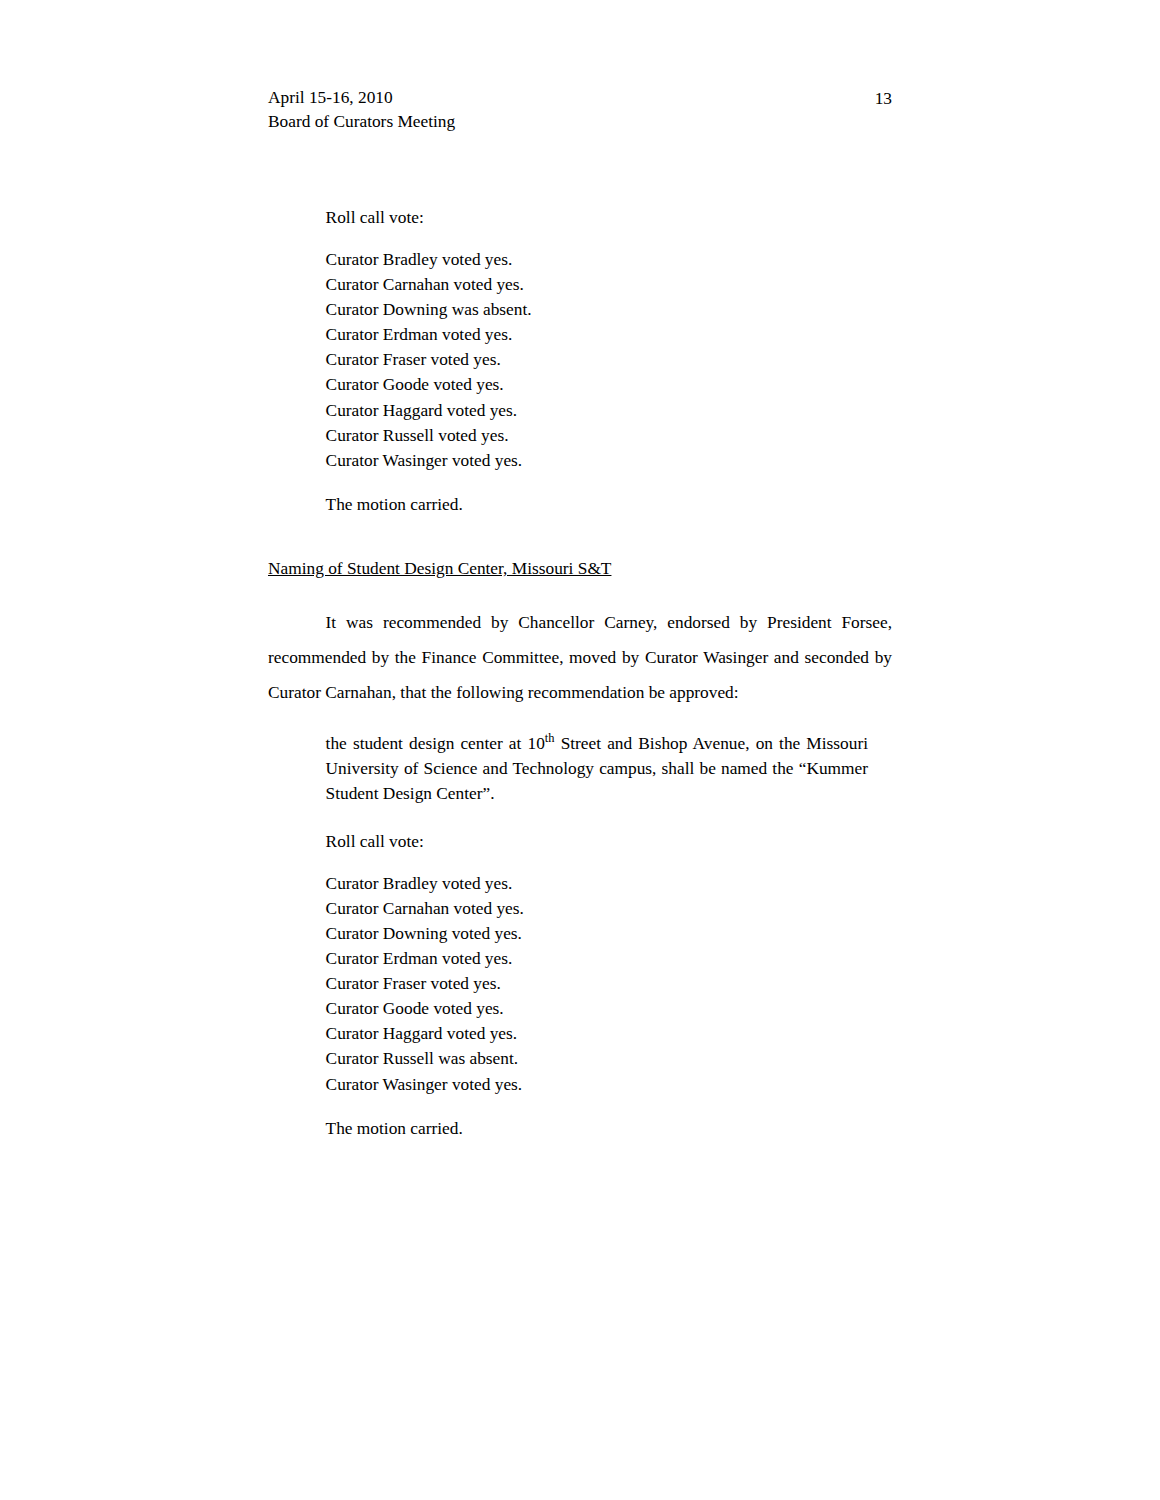April 15-16, 2010
Board of Curators Meeting
13
Roll call vote:
Curator Bradley voted yes.
Curator Carnahan voted yes.
Curator Downing was absent.
Curator Erdman voted yes.
Curator Fraser voted yes.
Curator Goode voted yes.
Curator Haggard voted yes.
Curator Russell voted yes.
Curator Wasinger voted yes.
The motion carried.
Naming of Student Design Center, Missouri S&T
It was recommended by Chancellor Carney, endorsed by President Forsee, recommended by the Finance Committee, moved by Curator Wasinger and seconded by Curator Carnahan, that the following recommendation be approved:
the student design center at 10th Street and Bishop Avenue, on the Missouri University of Science and Technology campus, shall be named the “Kummer Student Design Center”.
Roll call vote:
Curator Bradley voted yes.
Curator Carnahan voted yes.
Curator Downing voted yes.
Curator Erdman voted yes.
Curator Fraser voted yes.
Curator Goode voted yes.
Curator Haggard voted yes.
Curator Russell was absent.
Curator Wasinger voted yes.
The motion carried.